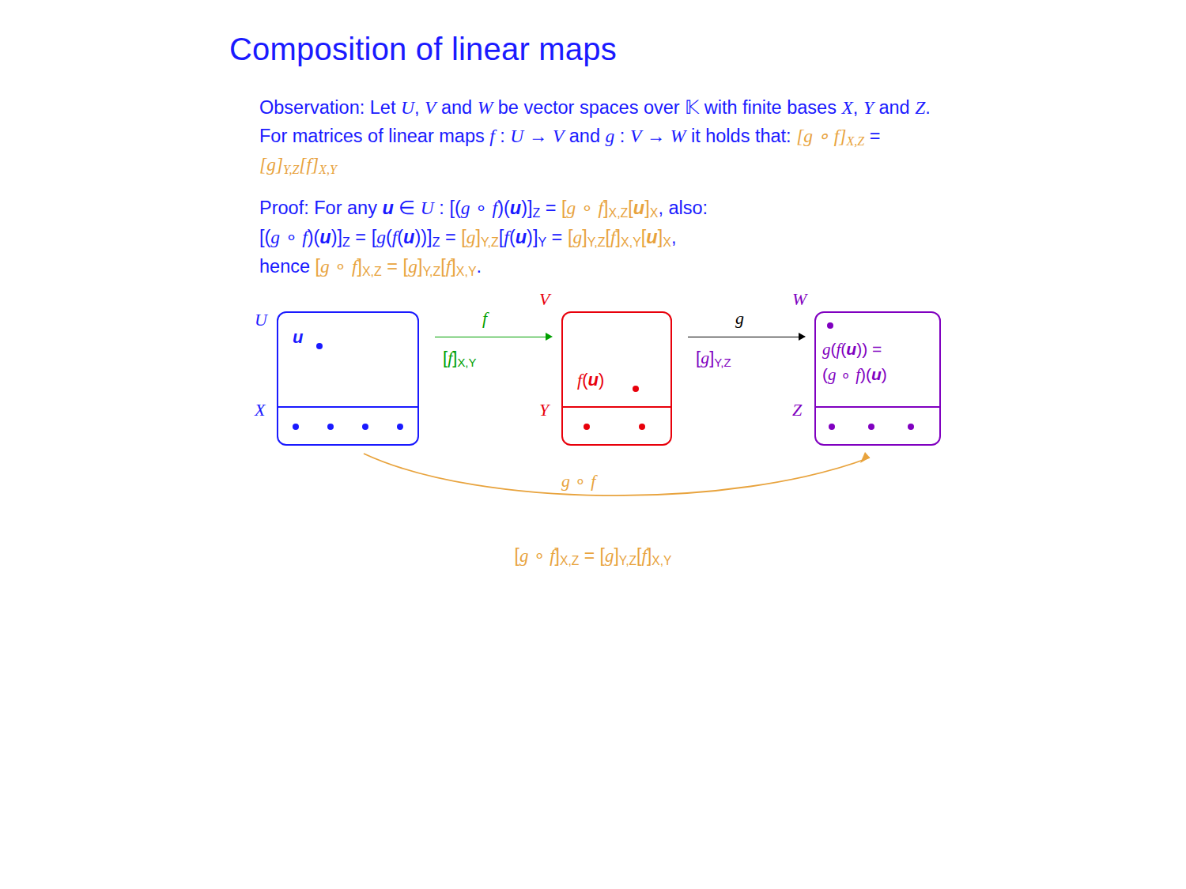Composition of linear maps
Observation: Let U, V and W be vector spaces over 𝕂 with finite bases X, Y and Z. For matrices of linear maps f : U → V and g : V → W it holds that: [g ∘ f]X,Z = [g]Y,Z[f]X,Y
Proof: For any u ∈ U : [(g ∘ f)(u)]Z = [g ∘ f]X,Z[u]X, also:
[(g ∘ f)(u)]Z = [g(f(u))]Z = [g]Y,Z[f(u)]Y = [g]Y,Z[f]X,Y[u]X,
hence [g ∘ f]X,Z = [g]Y,Z[f]X,Y.
u
U X
f(u)
V Y
g(f(u)) = (g ∘ f)(u)
W Z
f [f]X,Y
g [g]Y,Z g ∘ f
[g ∘ f]X,Z = [g]Y,Z[f]X,Y